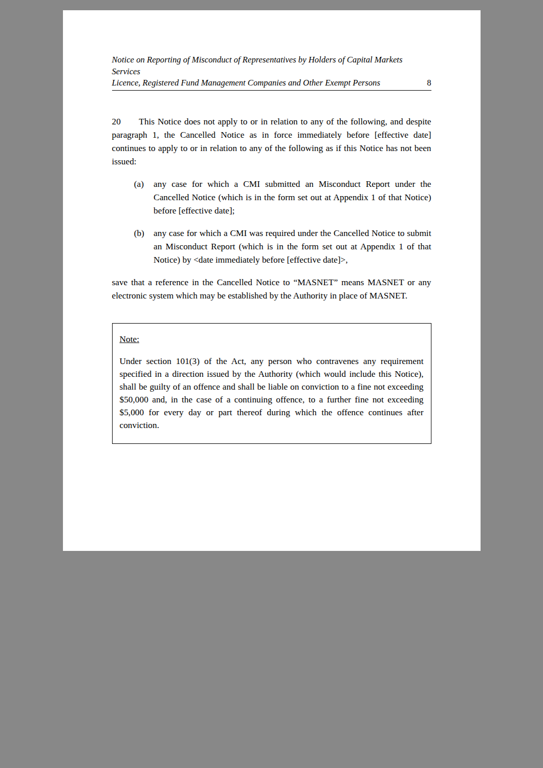Notice on Reporting of Misconduct of Representatives by Holders of Capital Markets Services Licence, Registered Fund Management Companies and Other Exempt Persons 8
20 This Notice does not apply to or in relation to any of the following, and despite paragraph 1, the Cancelled Notice as in force immediately before [effective date] continues to apply to or in relation to any of the following as if this Notice has not been issued:
(a)
any case for which a CMI submitted an Misconduct Report under the Cancelled Notice (which is in the form set out at Appendix 1 of that Notice) before [effective date];
(b)
any case for which a CMI was required under the Cancelled Notice to submit an Misconduct Report (which is in the form set out at Appendix 1 of that Notice) by <date immediately before [effective date]>,
save that a reference in the Cancelled Notice to “MASNET” means MASNET or any electronic system which may be established by the Authority in place of MASNET.
Note:
Under section 101(3) of the Act, any person who contravenes any requirement specified in a direction issued by the Authority (which would include this Notice), shall be guilty of an offence and shall be liable on conviction to a fine not exceeding $50,000 and, in the case of a continuing offence, to a further fine not exceeding $5,000 for every day or part thereof during which the offence continues after conviction.